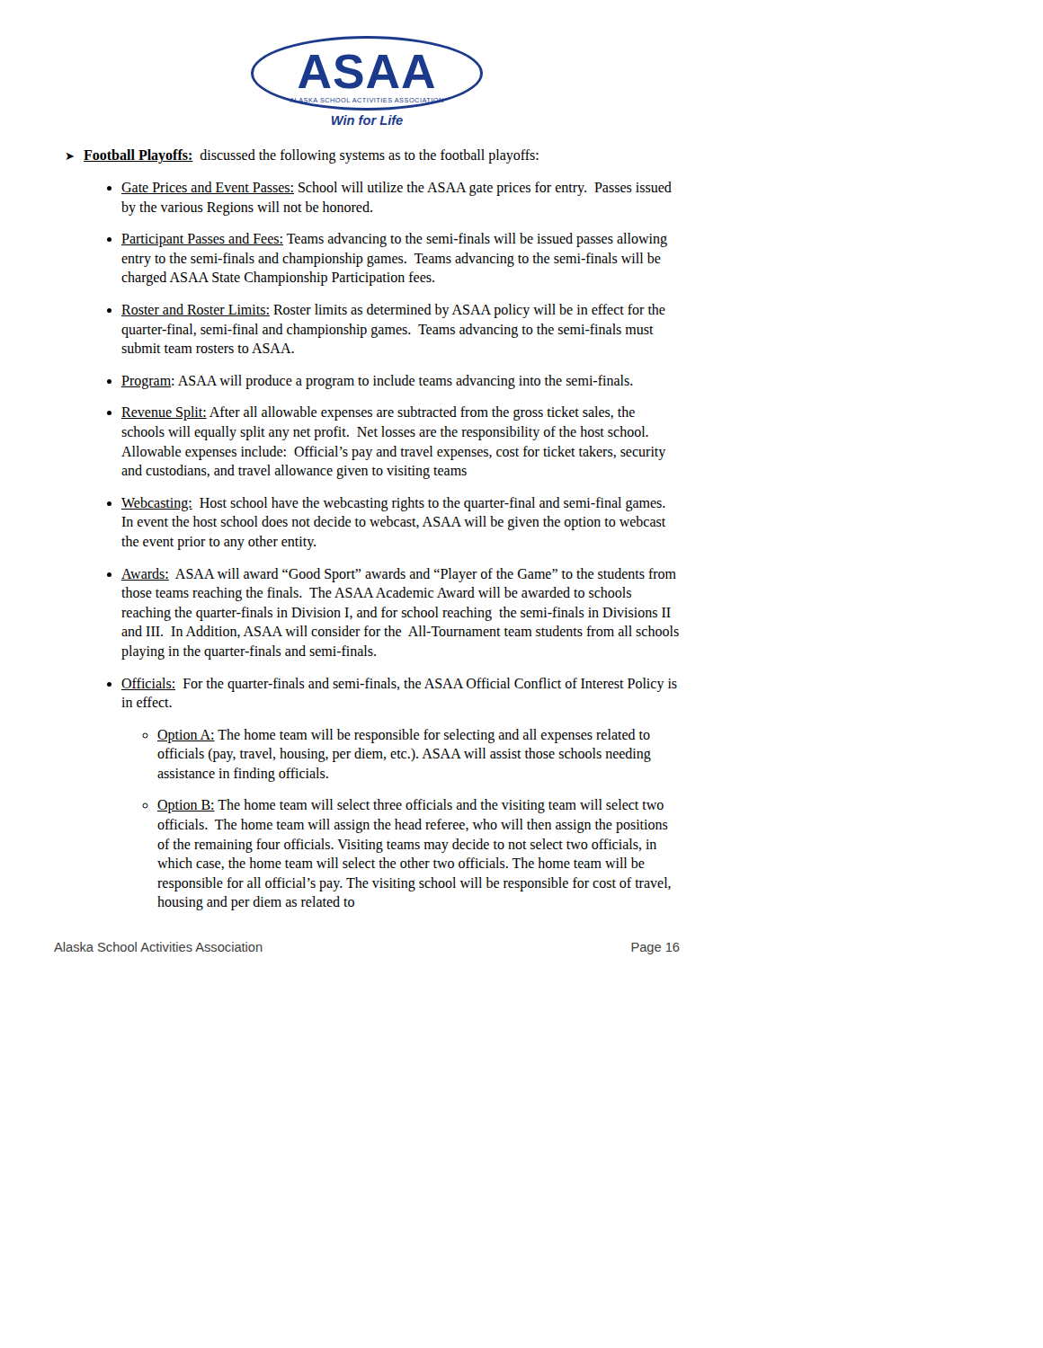ASAA ALASKA SCHOOL ACTIVITIES ASSOCIATION
Win for Life
➤ Football Playoffs: discussed the following systems as to the football playoffs:
Gate Prices and Event Passes: School will utilize the ASAA gate prices for entry. Passes issued by the various Regions will not be honored.
Participant Passes and Fees: Teams advancing to the semi-finals will be issued passes allowing entry to the semi-finals and championship games. Teams advancing to the semi-finals will be charged ASAA State Championship Participation fees.
Roster and Roster Limits: Roster limits as determined by ASAA policy will be in effect for the quarter-final, semi-final and championship games. Teams advancing to the semi-finals must submit team rosters to ASAA.
Program: ASAA will produce a program to include teams advancing into the semi-finals.
Revenue Split: After all allowable expenses are subtracted from the gross ticket sales, the schools will equally split any net profit. Net losses are the responsibility of the host school. Allowable expenses include: Official’s pay and travel expenses, cost for ticket takers, security and custodians, and travel allowance given to visiting teams
Webcasting: Host school have the webcasting rights to the quarter-final and semi-final games. In event the host school does not decide to webcast, ASAA will be given the option to webcast the event prior to any other entity.
Awards: ASAA will award “Good Sport” awards and “Player of the Game” to the students from those teams reaching the finals. The ASAA Academic Award will be awarded to schools reaching the quarter-finals in Division I, and for school reaching the semi-finals in Divisions II and III. In Addition, ASAA will consider for the All-Tournament team students from all schools playing in the quarter-finals and semi-finals.
Officials: For the quarter-finals and semi-finals, the ASAA Official Conflict of Interest Policy is in effect.
Option A: The home team will be responsible for selecting and all expenses related to officials (pay, travel, housing, per diem, etc.). ASAA will assist those schools needing assistance in finding officials.
Option B: The home team will select three officials and the visiting team will select two officials. The home team will assign the head referee, who will then assign the positions of the remaining four officials. Visiting teams may decide to not select two officials, in which case, the home team will select the other two officials. The home team will be responsible for all official’s pay. The visiting school will be responsible for cost of travel, housing and per diem as related to
Alaska School Activities Association Page 16